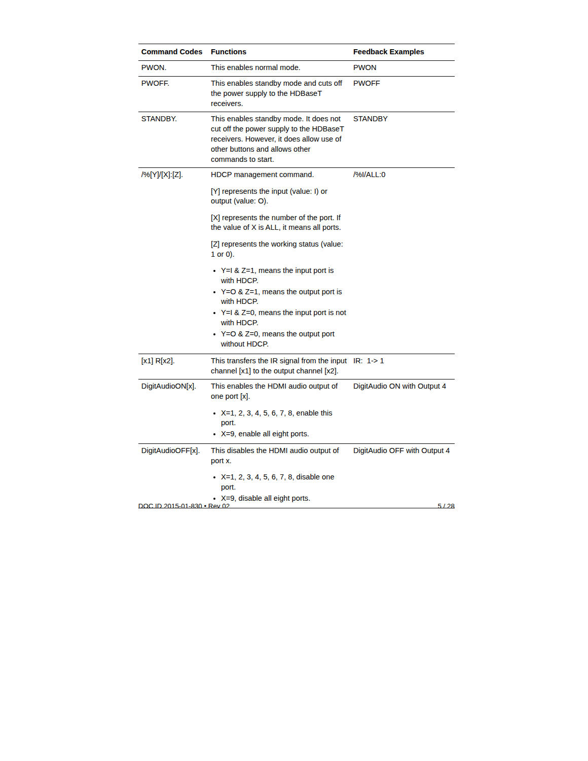| Command Codes | Functions | Feedback Examples |
| --- | --- | --- |
| PWON. | This enables normal mode. | PWON |
| PWOFF. | This enables standby mode and cuts off the power supply to the HDBaseT receivers. | PWOFF |
| STANDBY. | This enables standby mode. It does not cut off the power supply to the HDBaseT receivers. However, it does allow use of other buttons and allows other commands to start. | STANDBY |
| /%[Y]/[X]:[Z]. | HDCP management command. [Y] represents the input (value: I) or output (value: O). [X] represents the number of the port. If the value of X is ALL, it means all ports. [Z] represents the working status (value: 1 or 0). Y=I & Z=1, means the input port is with HDCP. Y=O & Z=1, means the output port is with HDCP. Y=I & Z=0, means the input port is not with HDCP. Y=O & Z=0, means the output port without HDCP. | /%I/ALL:0 |
| [x1] R[x2]. | This transfers the IR signal from the input channel [x1] to the output channel [x2]. | IR: 1-> 1 |
| DigitAudioON[x]. | This enables the HDMI audio output of one port [x]. X=1, 2, 3, 4, 5, 6, 7, 8, enable this port. X=9, enable all eight ports. | DigitAudio ON with Output 4 |
| DigitAudioOFF[x]. | This disables the HDMI audio output of port x. X=1, 2, 3, 4, 5, 6, 7, 8, disable one port. X=9, disable all eight ports. | DigitAudio OFF with Output 4 |
DOC ID 2015-01-830 • Rev 02 5 / 28